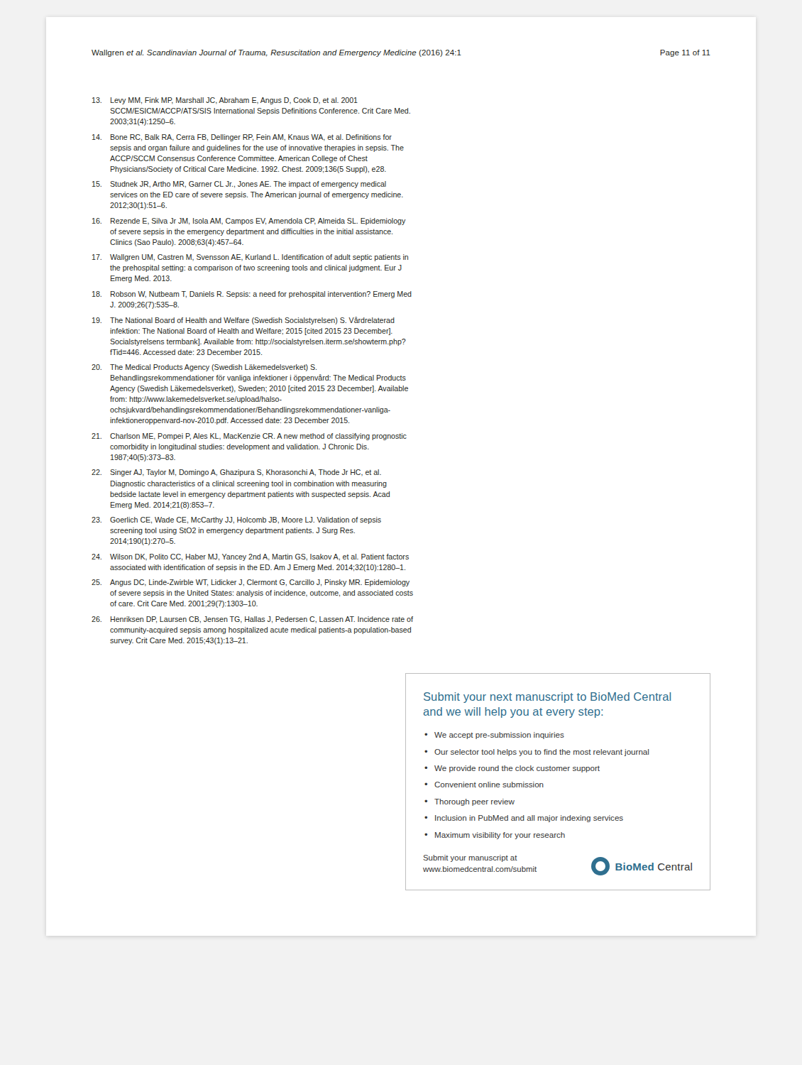Wallgren et al. Scandinavian Journal of Trauma, Resuscitation and Emergency Medicine (2016) 24:1
Page 11 of 11
Levy MM, Fink MP, Marshall JC, Abraham E, Angus D, Cook D, et al. 2001 SCCM/ESICM/ACCP/ATS/SIS International Sepsis Definitions Conference. Crit Care Med. 2003;31(4):1250–6.
Bone RC, Balk RA, Cerra FB, Dellinger RP, Fein AM, Knaus WA, et al. Definitions for sepsis and organ failure and guidelines for the use of innovative therapies in sepsis. The ACCP/SCCM Consensus Conference Committee. American College of Chest Physicians/Society of Critical Care Medicine. 1992. Chest. 2009;136(5 Suppl), e28.
Studnek JR, Artho MR, Garner CL Jr., Jones AE. The impact of emergency medical services on the ED care of severe sepsis. The American journal of emergency medicine. 2012;30(1):51–6.
Rezende E, Silva Jr JM, Isola AM, Campos EV, Amendola CP, Almeida SL. Epidemiology of severe sepsis in the emergency department and difficulties in the initial assistance. Clinics (Sao Paulo). 2008;63(4):457–64.
Wallgren UM, Castren M, Svensson AE, Kurland L. Identification of adult septic patients in the prehospital setting: a comparison of two screening tools and clinical judgment. Eur J Emerg Med. 2013.
Robson W, Nutbeam T, Daniels R. Sepsis: a need for prehospital intervention? Emerg Med J. 2009;26(7):535–8.
The National Board of Health and Welfare (Swedish Socialstyrelsen) S. Vårdrelaterad infektion: The National Board of Health and Welfare; 2015 [cited 2015 23 December]. Socialstyrelsens termbank]. Available from: http://socialstyrelsen.iterm.se/showterm.php?fTid=446. Accessed date: 23 December 2015.
The Medical Products Agency (Swedish Läkemedelsverket) S. Behandlingsrekommendationer för vanliga infektioner i öppenvård: The Medical Products Agency (Swedish Läkemedelsverket), Sweden; 2010 [cited 2015 23 December]. Available from: http://www.lakemedelsverket.se/upload/halso-ochsjukvard/behandlingsrekommendationer/Behandlingsrekommendationer-vanliga-infektioneroppenvard-nov-2010.pdf. Accessed date: 23 December 2015.
Charlson ME, Pompei P, Ales KL, MacKenzie CR. A new method of classifying prognostic comorbidity in longitudinal studies: development and validation. J Chronic Dis. 1987;40(5):373–83.
Singer AJ, Taylor M, Domingo A, Ghazipura S, Khorasonchi A, Thode Jr HC, et al. Diagnostic characteristics of a clinical screening tool in combination with measuring bedside lactate level in emergency department patients with suspected sepsis. Acad Emerg Med. 2014;21(8):853–7.
Goerlich CE, Wade CE, McCarthy JJ, Holcomb JB, Moore LJ. Validation of sepsis screening tool using StO2 in emergency department patients. J Surg Res. 2014;190(1):270–5.
Wilson DK, Polito CC, Haber MJ, Yancey 2nd A, Martin GS, Isakov A, et al. Patient factors associated with identification of sepsis in the ED. Am J Emerg Med. 2014;32(10):1280–1.
Angus DC, Linde-Zwirble WT, Lidicker J, Clermont G, Carcillo J, Pinsky MR. Epidemiology of severe sepsis in the United States: analysis of incidence, outcome, and associated costs of care. Crit Care Med. 2001;29(7):1303–10.
Henriksen DP, Laursen CB, Jensen TG, Hallas J, Pedersen C, Lassen AT. Incidence rate of community-acquired sepsis among hospitalized acute medical patients-a population-based survey. Crit Care Med. 2015;43(1):13–21.
Submit your next manuscript to BioMed Central
and we will help you at every step:
We accept pre-submission inquiries
Our selector tool helps you to find the most relevant journal
We provide round the clock customer support
Convenient online submission
Thorough peer review
Inclusion in PubMed and all major indexing services
Maximum visibility for your research
Submit your manuscript at
www.biomedcentral.com/submit
BioMed Central